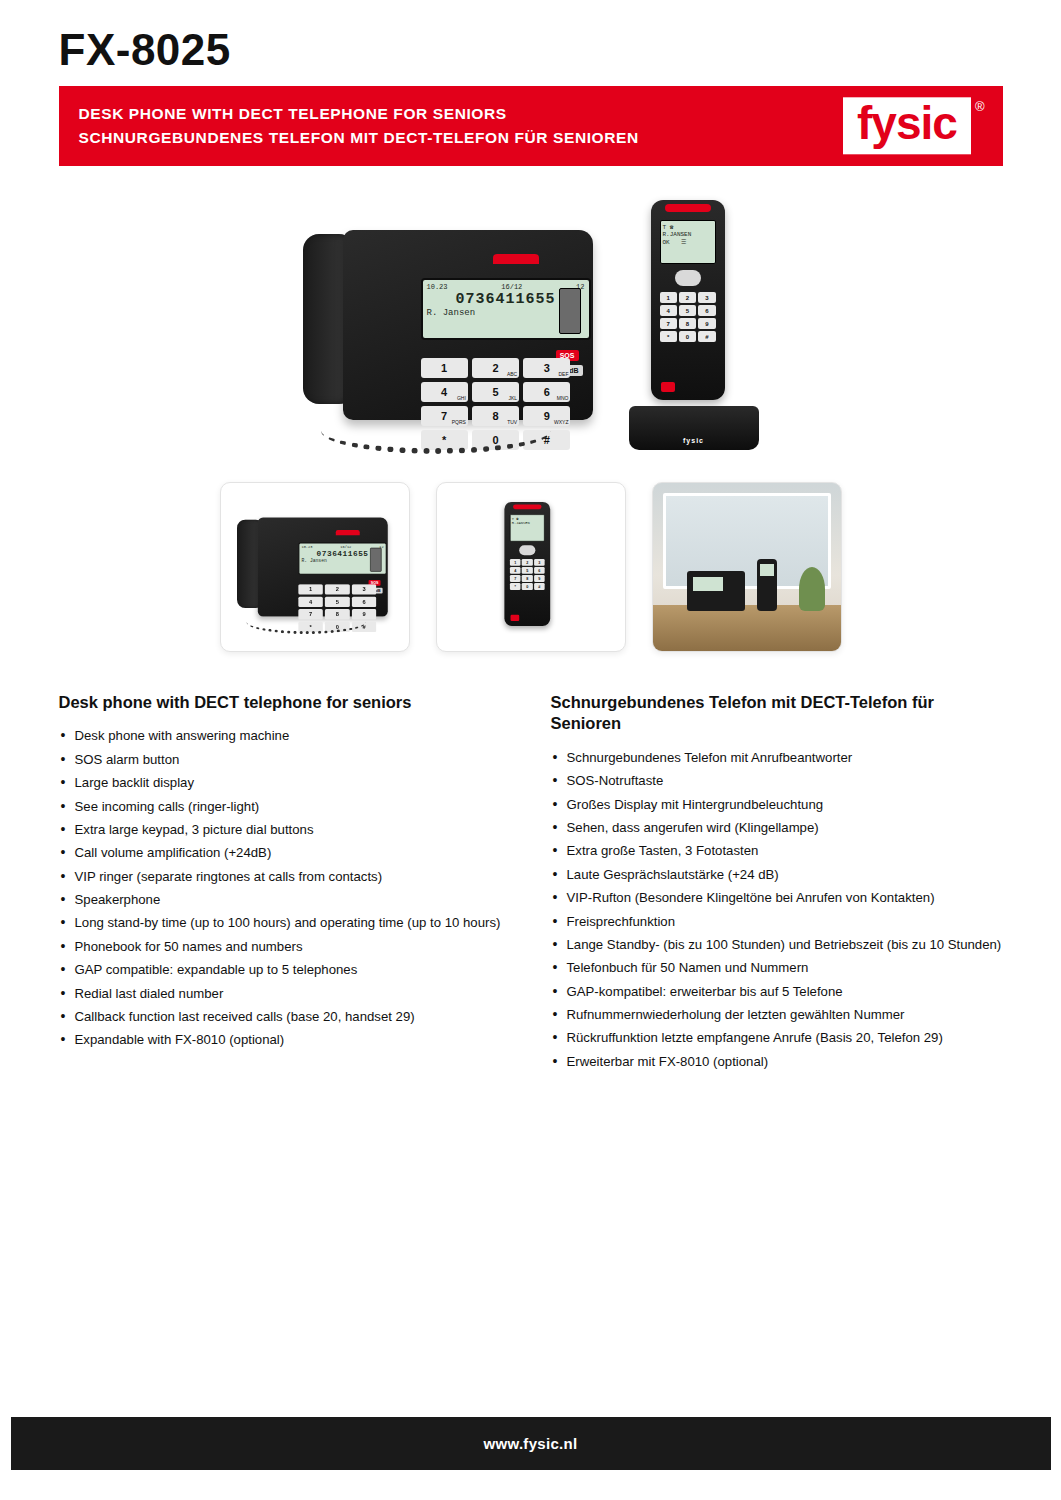FX-8025
DESK PHONE WITH DECT TELEPHONE FOR SENIORS
SCHNURGEBUNDENES TELEFON MIT DECT-TELEFON FÜR SENIOREN
fysic
®
10.2316/1212
0736411655
R. Jansen
SOS
+24dB
12ABC 3DEF 4GHI 5JKL 6MNO 7PQRS 8TUV 9WXYZ *0#
T ☎
R.JANSEN
OK ☰
123 456 789 *0#
fysic
10.2316/1212
0736411655
R. Jansen
SOS
+24dB
123 456 789 *0#
T ☎
R.JANSEN
123 456 789 *0#
Desk phone with DECT telephone for seniors
Desk phone with answering machine
SOS alarm button
Large backlit display
See incoming calls (ringer-light)
Extra large keypad, 3 picture dial buttons
Call volume amplification (+24dB)
VIP ringer (separate ringtones at calls from contacts)
Speakerphone
Long stand-by time (up to 100 hours) and operating time (up to 10 hours)
Phonebook for 50 names and numbers
GAP compatible: expandable up to 5 telephones
Redial last dialed number
Callback function last received calls (base 20, handset 29)
Expandable with FX-8010 (optional)
Schnurgebundenes Telefon mit DECT-Telefon für Senioren
Schnurgebundenes Telefon mit Anrufbeantworter
SOS-Notruftaste
Großes Display mit Hintergrundbeleuchtung
Sehen, dass angerufen wird (Klingellampe)
Extra große Tasten, 3 Fototasten
Laute Gesprächslautstärke (+24 dB)
VIP-Rufton (Besondere Klingeltöne bei Anrufen von Kontakten)
Freisprechfunktion
Lange Standby- (bis zu 100 Stunden) und Betriebszeit (bis zu 10 Stunden)
Telefonbuch für 50 Namen und Nummern
GAP-kompatibel: erweiterbar bis auf 5 Telefone
Rufnummernwiederholung der letzten gewählten Nummer
Rückruffunktion letzte empfangene Anrufe (Basis 20, Telefon 29)
Erweiterbar mit FX-8010 (optional)
www.fysic.nl